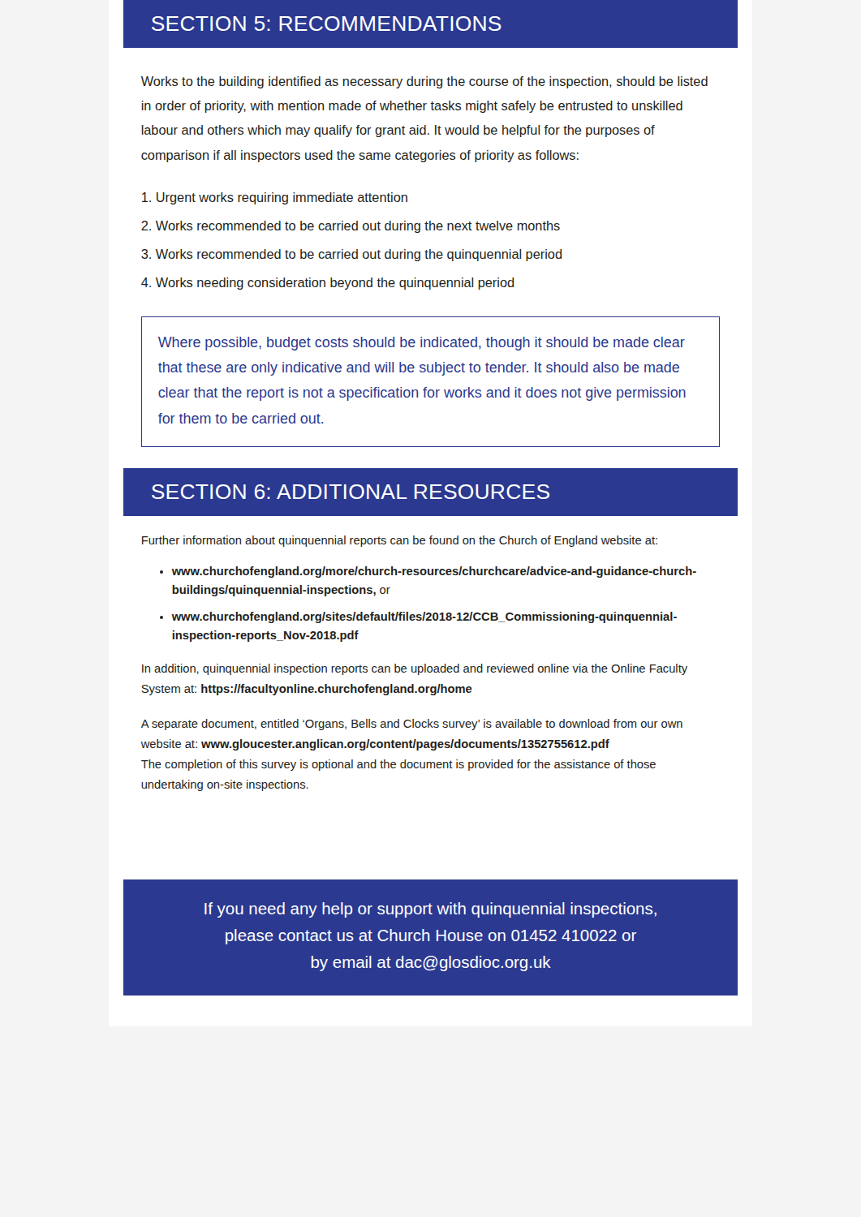SECTION 5: RECOMMENDATIONS
Works to the building identified as necessary during the course of the inspection, should be listed in order of priority, with mention made of whether tasks might safely be entrusted to unskilled labour and others which may qualify for grant aid. It would be helpful for the purposes of comparison if all inspectors used the same categories of priority as follows:
Urgent works requiring immediate attention
Works recommended to be carried out during the next twelve months
Works recommended to be carried out during the quinquennial period
Works needing consideration beyond the quinquennial period
Where possible, budget costs should be indicated, though it should be made clear that these are only indicative and will be subject to tender. It should also be made clear that the report is not a specification for works and it does not give permission for them to be carried out.
SECTION 6: ADDITIONAL RESOURCES
Further information about quinquennial reports can be found on the Church of England website at:
www.churchofengland.org/more/church-resources/churchcare/advice-and-guidance-church-buildings/quinquennial-inspections, or
www.churchofengland.org/sites/default/files/2018-12/CCB_Commissioning-quinquennial-inspection-reports_Nov-2018.pdf
In addition, quinquennial inspection reports can be uploaded and reviewed online via the Online Faculty System at: https://facultyonline.churchofengland.org/home
A separate document, entitled ‘Organs, Bells and Clocks survey’ is available to download from our own website at: www.gloucester.anglican.org/content/pages/documents/1352755612.pdf
The completion of this survey is optional and the document is provided for the assistance of those undertaking on-site inspections.
If you need any help or support with quinquennial inspections,
please contact us at Church House on 01452 410022 or
by email at dac@glosdioc.org.uk